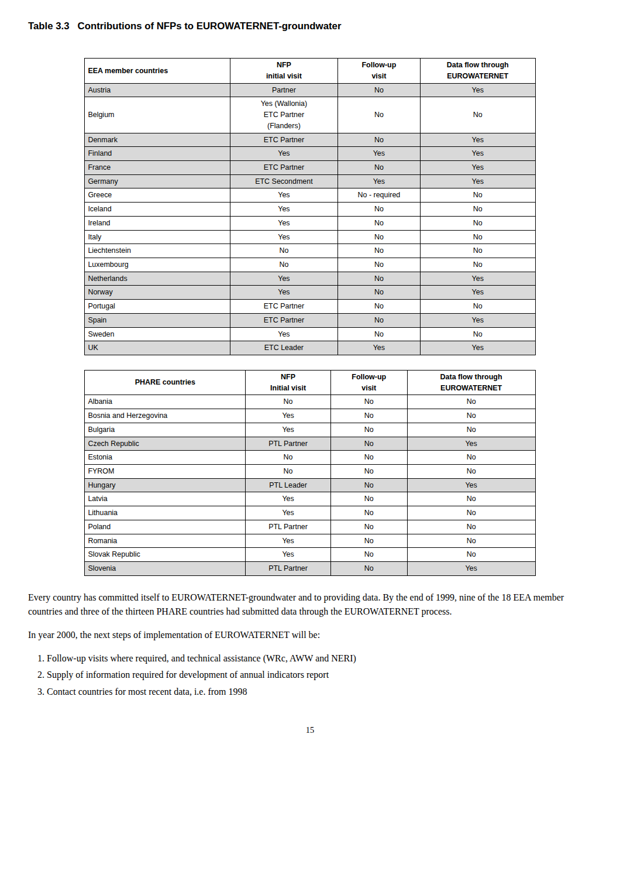Table 3.3 Contributions of NFPs to EUROWATERNET-groundwater
| EEA member countries | NFP initial visit | Follow-up visit | Data flow through EUROWATERNET |
| --- | --- | --- | --- |
| Austria | Partner | No | Yes |
| Belgium | Yes (Wallonia) ETC Partner (Flanders) | No | No |
| Denmark | ETC Partner | No | Yes |
| Finland | Yes | Yes | Yes |
| France | ETC Partner | No | Yes |
| Germany | ETC Secondment | Yes | Yes |
| Greece | Yes | No - required | No |
| Iceland | Yes | No | No |
| Ireland | Yes | No | No |
| Italy | Yes | No | No |
| Liechtenstein | No | No | No |
| Luxembourg | No | No | No |
| Netherlands | Yes | No | Yes |
| Norway | Yes | No | Yes |
| Portugal | ETC Partner | No | No |
| Spain | ETC Partner | No | Yes |
| Sweden | Yes | No | No |
| UK | ETC Leader | Yes | Yes |
| PHARE countries | NFP Initial visit | Follow-up visit | Data flow through EUROWATERNET |
| --- | --- | --- | --- |
| Albania | No | No | No |
| Bosnia and Herzegovina | Yes | No | No |
| Bulgaria | Yes | No | No |
| Czech Republic | PTL Partner | No | Yes |
| Estonia | No | No | No |
| FYROM | No | No | No |
| Hungary | PTL Leader | No | Yes |
| Latvia | Yes | No | No |
| Lithuania | Yes | No | No |
| Poland | PTL Partner | No | No |
| Romania | Yes | No | No |
| Slovak Republic | Yes | No | No |
| Slovenia | PTL Partner | No | Yes |
Every country has committed itself to EUROWATERNET-groundwater and to providing data. By the end of 1999, nine of the 18 EEA member countries and three of the thirteen PHARE countries had submitted data through the EUROWATERNET process.
In year 2000, the next steps of implementation of EUROWATERNET will be:
Follow-up visits where required, and technical assistance (WRc, AWW and NERI)
Supply of information required for development of annual indicators report
Contact countries for most recent data, i.e. from 1998
15